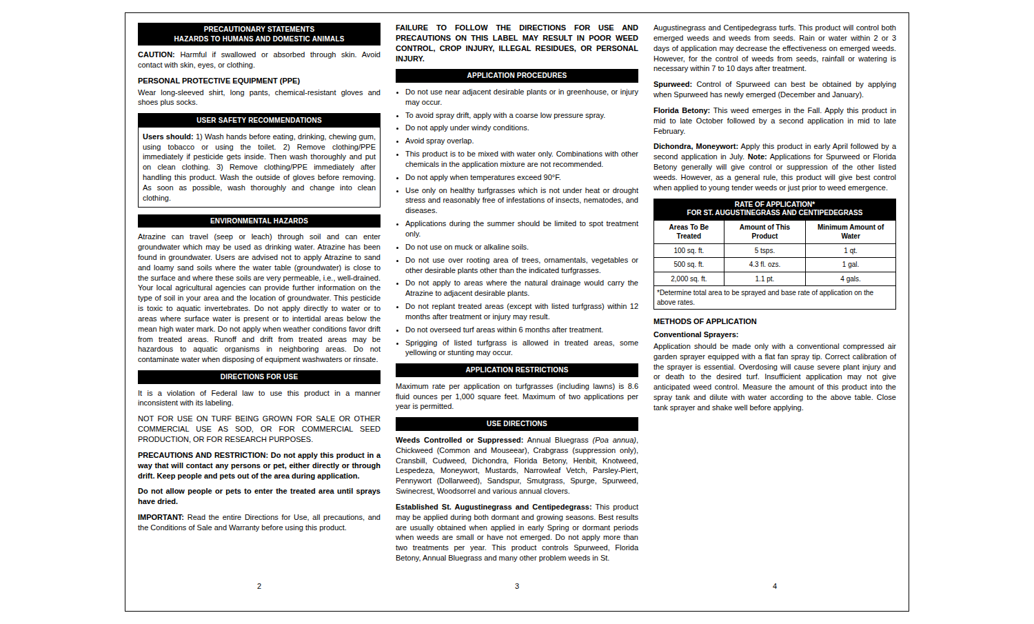Precautionary Statements Hazards to Humans and Domestic Animals
CAUTION: Harmful if swallowed or absorbed through skin. Avoid contact with skin, eyes, or clothing.
PERSONAL PROTECTIVE EQUIPMENT (PPE)
Wear long-sleeved shirt, long pants, chemical-resistant gloves and shoes plus socks.
User Safety Recommendations
Users should: 1) Wash hands before eating, drinking, chewing gum, using tobacco or using the toilet. 2) Remove clothing/PPE immediately if pesticide gets inside. Then wash thoroughly and put on clean clothing. 3) Remove clothing/PPE immediately after handling this product. Wash the outside of gloves before removing. As soon as possible, wash thoroughly and change into clean clothing.
Environmental Hazards
Atrazine can travel (seep or leach) through soil and can enter groundwater which may be used as drinking water. Atrazine has been found in groundwater. Users are advised not to apply Atrazine to sand and loamy sand soils where the water table (groundwater) is close to the surface and where these soils are very permeable, i.e., well-drained. Your local agricultural agencies can provide further information on the type of soil in your area and the location of groundwater. This pesticide is toxic to aquatic invertebrates. Do not apply directly to water or to areas where surface water is present or to intertidal areas below the mean high water mark. Do not apply when weather conditions favor drift from treated areas. Runoff and drift from treated areas may be hazardous to aquatic organisms in neighboring areas. Do not contaminate water when disposing of equipment washwaters or rinsate.
Directions for Use
It is a violation of Federal law to use this product in a manner inconsistent with its labeling.
NOT FOR USE ON TURF BEING GROWN FOR SALE OR OTHER COMMERCIAL USE AS SOD, OR FOR COMMERCIAL SEED PRODUCTION, OR FOR RESEARCH PURPOSES.
PRECAUTIONS AND RESTRICTION: Do not apply this product in a way that will contact any persons or pet, either directly or through drift. Keep people and pets out of the area during application.
Do not allow people or pets to enter the treated area until sprays have dried.
IMPORTANT: Read the entire Directions for Use, all precautions, and the Conditions of Sale and Warranty before using this product.
FAILURE TO FOLLOW THE DIRECTIONS FOR USE AND PRECAUTIONS ON THIS LABEL MAY RESULT IN POOR WEED CONTROL, CROP INJURY, ILLEGAL RESIDUES, OR PERSONAL INJURY.
Application Procedures
Do not use near adjacent desirable plants or in greenhouse, or injury may occur.
To avoid spray drift, apply with a coarse low pressure spray.
Do not apply under windy conditions.
Avoid spray overlap.
This product is to be mixed with water only. Combinations with other chemicals in the application mixture are not recommended.
Do not apply when temperatures exceed 90°F.
Use only on healthy turfgrasses which is not under heat or drought stress and reasonably free of infestations of insects, nematodes, and diseases.
Applications during the summer should be limited to spot treatment only.
Do not use on muck or alkaline soils.
Do not use over rooting area of trees, ornamentals, vegetables or other desirable plants other than the indicated turfgrasses.
Do not apply to areas where the natural drainage would carry the Atrazine to adjacent desirable plants.
Do not replant treated areas (except with listed turfgrass) within 12 months after treatment or injury may result.
Do not overseed turf areas within 6 months after treatment.
Sprigging of listed turfgrass is allowed in treated areas, some yellowing or stunting may occur.
Application Restrictions
Maximum rate per application on turfgrasses (including lawns) is 8.6 fluid ounces per 1,000 square feet. Maximum of two applications per year is permitted.
Use Directions
Weeds Controlled or Suppressed: Annual Bluegrass (Poa annua), Chickweed (Common and Mouseear), Crabgrass (suppression only), Cransbill, Cudweed, Dichondra, Florida Betony, Henbit, Knotweed, Lespedeza, Moneywort, Mustards, Narrowleaf Vetch, Parsley-Piert, Pennywort (Dollarweed), Sandspur, Smutgrass, Spurge, Spurweed, Swinecrest, Woodsorrel and various annual clovers.
Established St. Augustinegrass and Centipedegrass: This product may be applied during both dormant and growing seasons. Best results are usually obtained when applied in early Spring or dormant periods when weeds are small or have not emerged. Do not apply more than two treatments per year. This product controls Spurweed, Florida Betony, Annual Bluegrass and many other problem weeds in St.
Augustinegrass and Centipedegrass turfs. This product will control both emerged weeds and weeds from seeds. Rain or water within 2 or 3 days of application may decrease the effectiveness on emerged weeds. However, for the control of weeds from seeds, rainfall or watering is necessary within 7 to 10 days after treatment.
Spurweed: Control of Spurweed can best be obtained by applying when Spurweed has newly emerged (December and January).
Florida Betony: This weed emerges in the Fall. Apply this product in mid to late October followed by a second application in mid to late February.
Dichondra, Moneywort: Apply this product in early April followed by a second application in July. Note: Applications for Spurweed or Florida Betony generally will give control or suppression of the other listed weeds. However, as a general rule, this product will give best control when applied to young tender weeds or just prior to weed emergence.
Rate of Application* for St. Augustinegrass and Centipedegrass
| Areas To Be Treated | Amount of This Product | Minimum Amount of Water |
| --- | --- | --- |
| 100 sq. ft. | 5 tsps. | 1 qt. |
| 500 sq. ft. | 4.3 fl. ozs. | 1 gal. |
| 2,000 sq. ft. | 1.1 pt. | 4 gals. |
| *Determine total area to be sprayed and base rate of application on the above rates. |
Methods of Application
Conventional Sprayers:
Application should be made only with a conventional compressed air garden sprayer equipped with a flat fan spray tip. Correct calibration of the sprayer is essential. Overdosing will cause severe plant injury and or death to the desired turf. Insufficient application may not give anticipated weed control. Measure the amount of this product into the spray tank and dilute with water according to the above table. Close tank sprayer and shake well before applying.
2
3
4